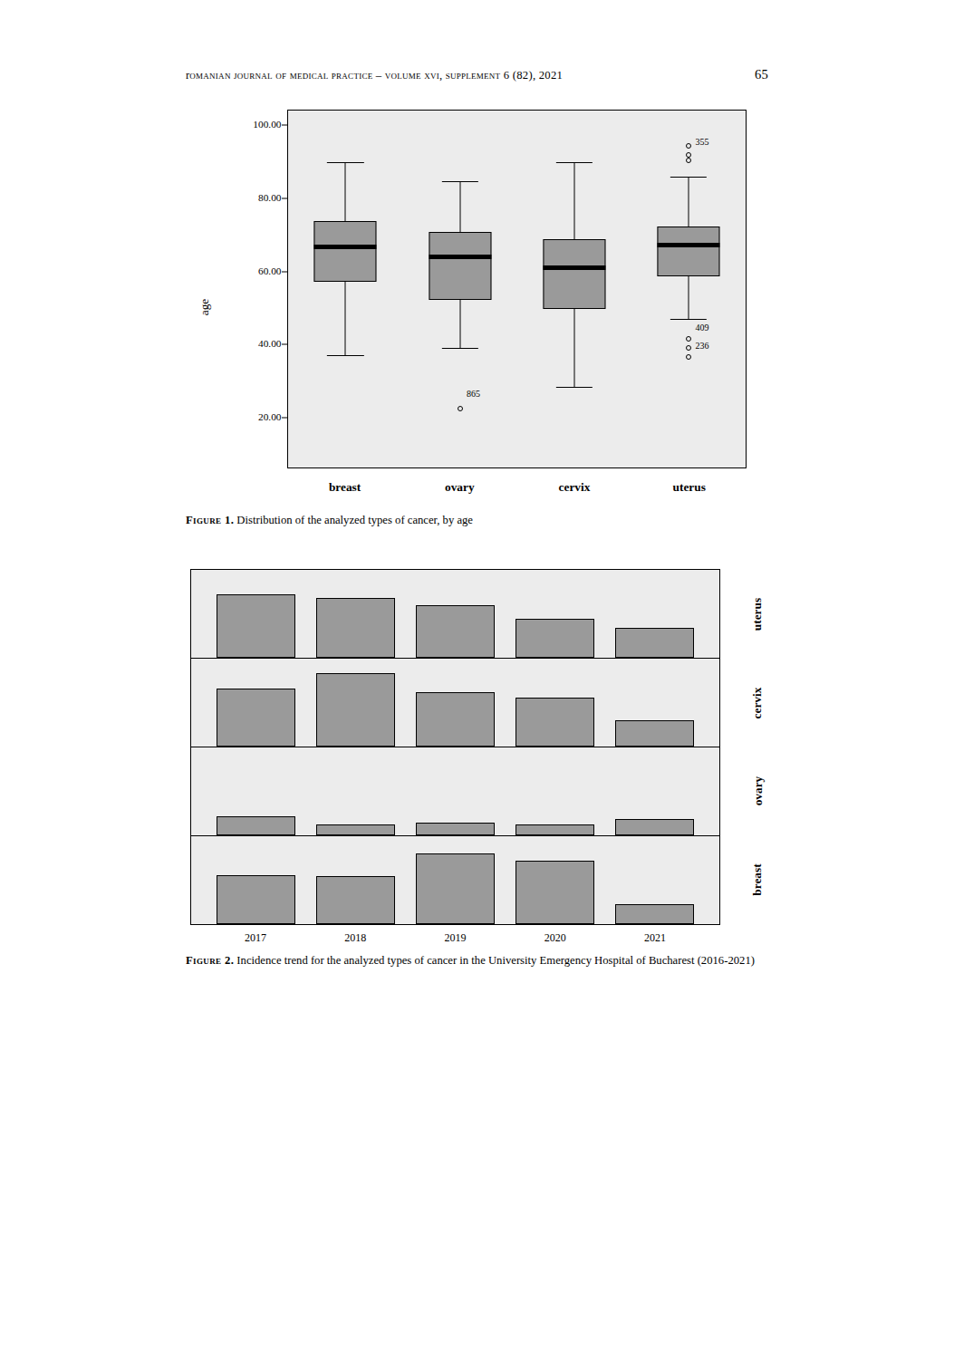Romanian Journal of Medical Practice – Volume XVI, Supplement 6 (82), 2021 65
age
100.00 80.00 60.00 40.00 20.00
865
355
409
236
breast
ovary
cervix
uterus
Figure 1. Distribution of the analyzed types of cancer, by age
uterus
cervix
ovary
breast
2017
2018
2019
2020
2021
Figure 2. Incidence trend for the analyzed types of cancer in the University Emergency Hospital of Bucharest (2016-2021)